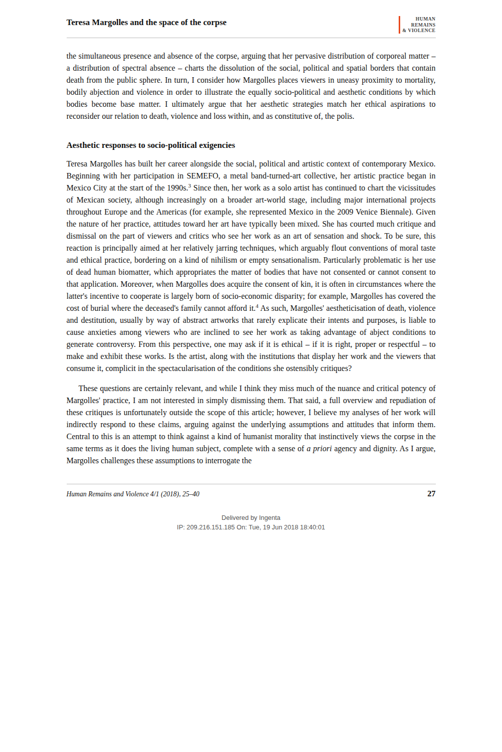Teresa Margolles and the space of the corpse
HUMAN
REMAINS
& VIOLENCE
the simultaneous presence and absence of the corpse, arguing that her pervasive distribution of corporeal matter – a distribution of spectral absence – charts the dissolution of the social, political and spatial borders that contain death from the public sphere. In turn, I consider how Margolles places viewers in uneasy proximity to mortality, bodily abjection and violence in order to illustrate the equally socio-political and aesthetic conditions by which bodies become base matter. I ultimately argue that her aesthetic strategies match her ethical aspirations to reconsider our relation to death, violence and loss within, and as constitutive of, the polis.
Aesthetic responses to socio-political exigencies
Teresa Margolles has built her career alongside the social, political and artistic context of contemporary Mexico. Beginning with her participation in SEMEFO, a metal band-turned-art collective, her artistic practice began in Mexico City at the start of the 1990s.3 Since then, her work as a solo artist has continued to chart the vicissitudes of Mexican society, although increasingly on a broader art-world stage, including major international projects throughout Europe and the Americas (for example, she represented Mexico in the 2009 Venice Biennale). Given the nature of her practice, attitudes toward her art have typically been mixed. She has courted much critique and dismissal on the part of viewers and critics who see her work as an art of sensation and shock. To be sure, this reaction is principally aimed at her relatively jarring techniques, which arguably flout conventions of moral taste and ethical practice, bordering on a kind of nihilism or empty sensationalism. Particularly problematic is her use of dead human biomatter, which appropriates the matter of bodies that have not consented or cannot consent to that application. Moreover, when Margolles does acquire the consent of kin, it is often in circumstances where the latter's incentive to cooperate is largely born of socio-economic disparity; for example, Margolles has covered the cost of burial where the deceased's family cannot afford it.4 As such, Margolles' aestheticisation of death, violence and destitution, usually by way of abstract artworks that rarely explicate their intents and purposes, is liable to cause anxieties among viewers who are inclined to see her work as taking advantage of abject conditions to generate controversy. From this perspective, one may ask if it is ethical – if it is right, proper or respectful – to make and exhibit these works. Is the artist, along with the institutions that display her work and the viewers that consume it, complicit in the spectacularisation of the conditions she ostensibly critiques?
These questions are certainly relevant, and while I think they miss much of the nuance and critical potency of Margolles' practice, I am not interested in simply dismissing them. That said, a full overview and repudiation of these critiques is unfortunately outside the scope of this article; however, I believe my analyses of her work will indirectly respond to these claims, arguing against the underlying assumptions and attitudes that inform them. Central to this is an attempt to think against a kind of humanist morality that instinctively views the corpse in the same terms as it does the living human subject, complete with a sense of a priori agency and dignity. As I argue, Margolles challenges these assumptions to interrogate the
Human Remains and Violence 4/1 (2018), 25–40 27
Delivered by Ingenta
IP: 209.216.151.185 On: Tue, 19 Jun 2018 18:40:01